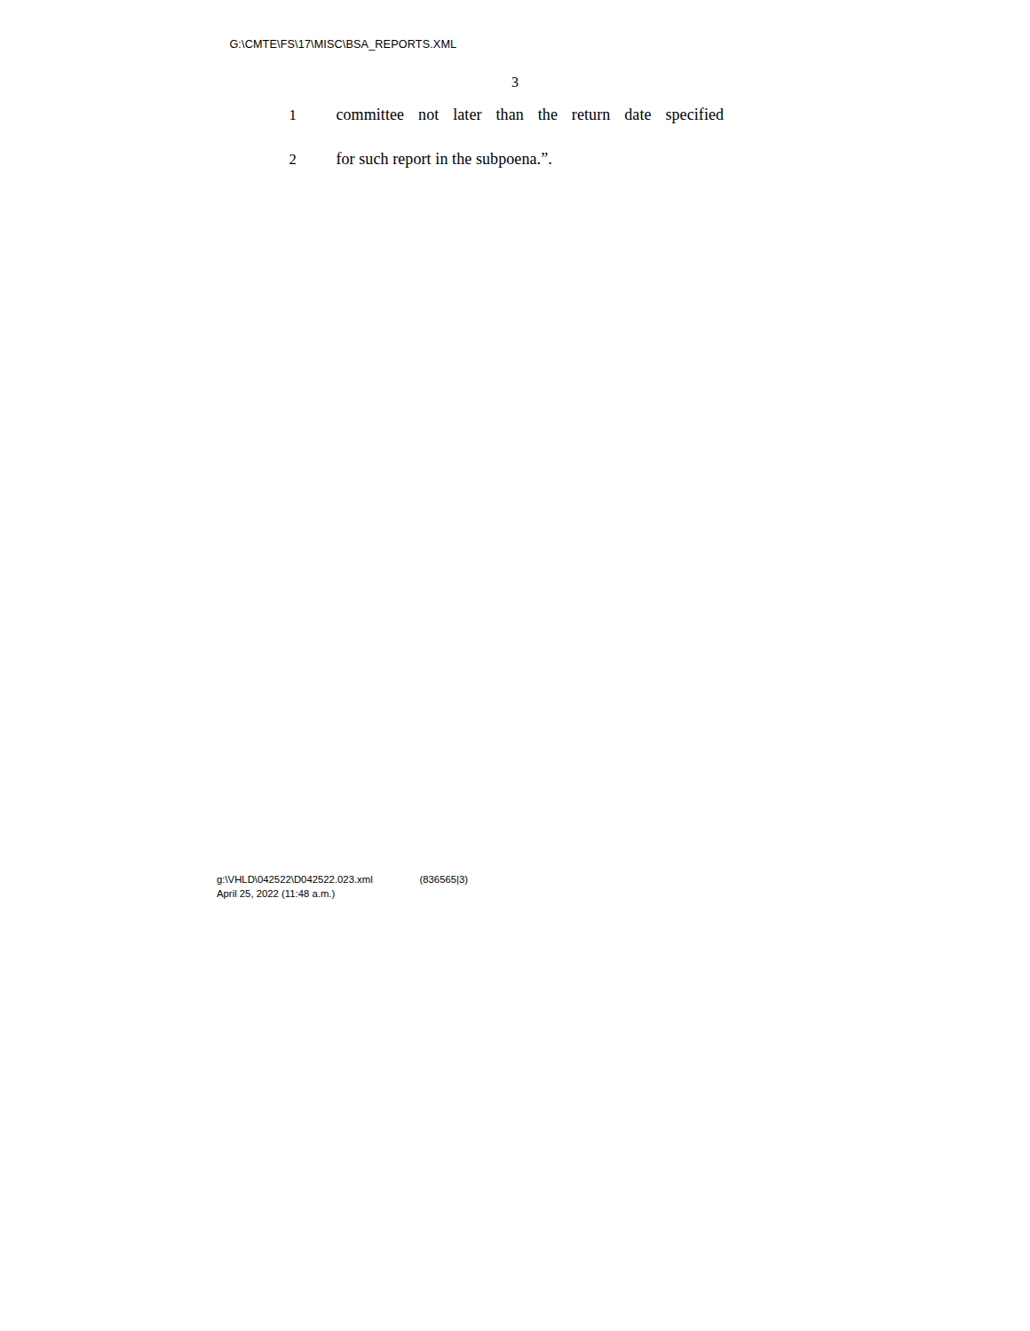G:\CMTE\FS\17\MISC\BSA_REPORTS.XML
3
1
committee not later than the return date specified
2
for such report in the subpoena.”.
g:\VHLD\042522\D042522.023.xml(836565|3)
April 25, 2022 (11:48 a.m.)